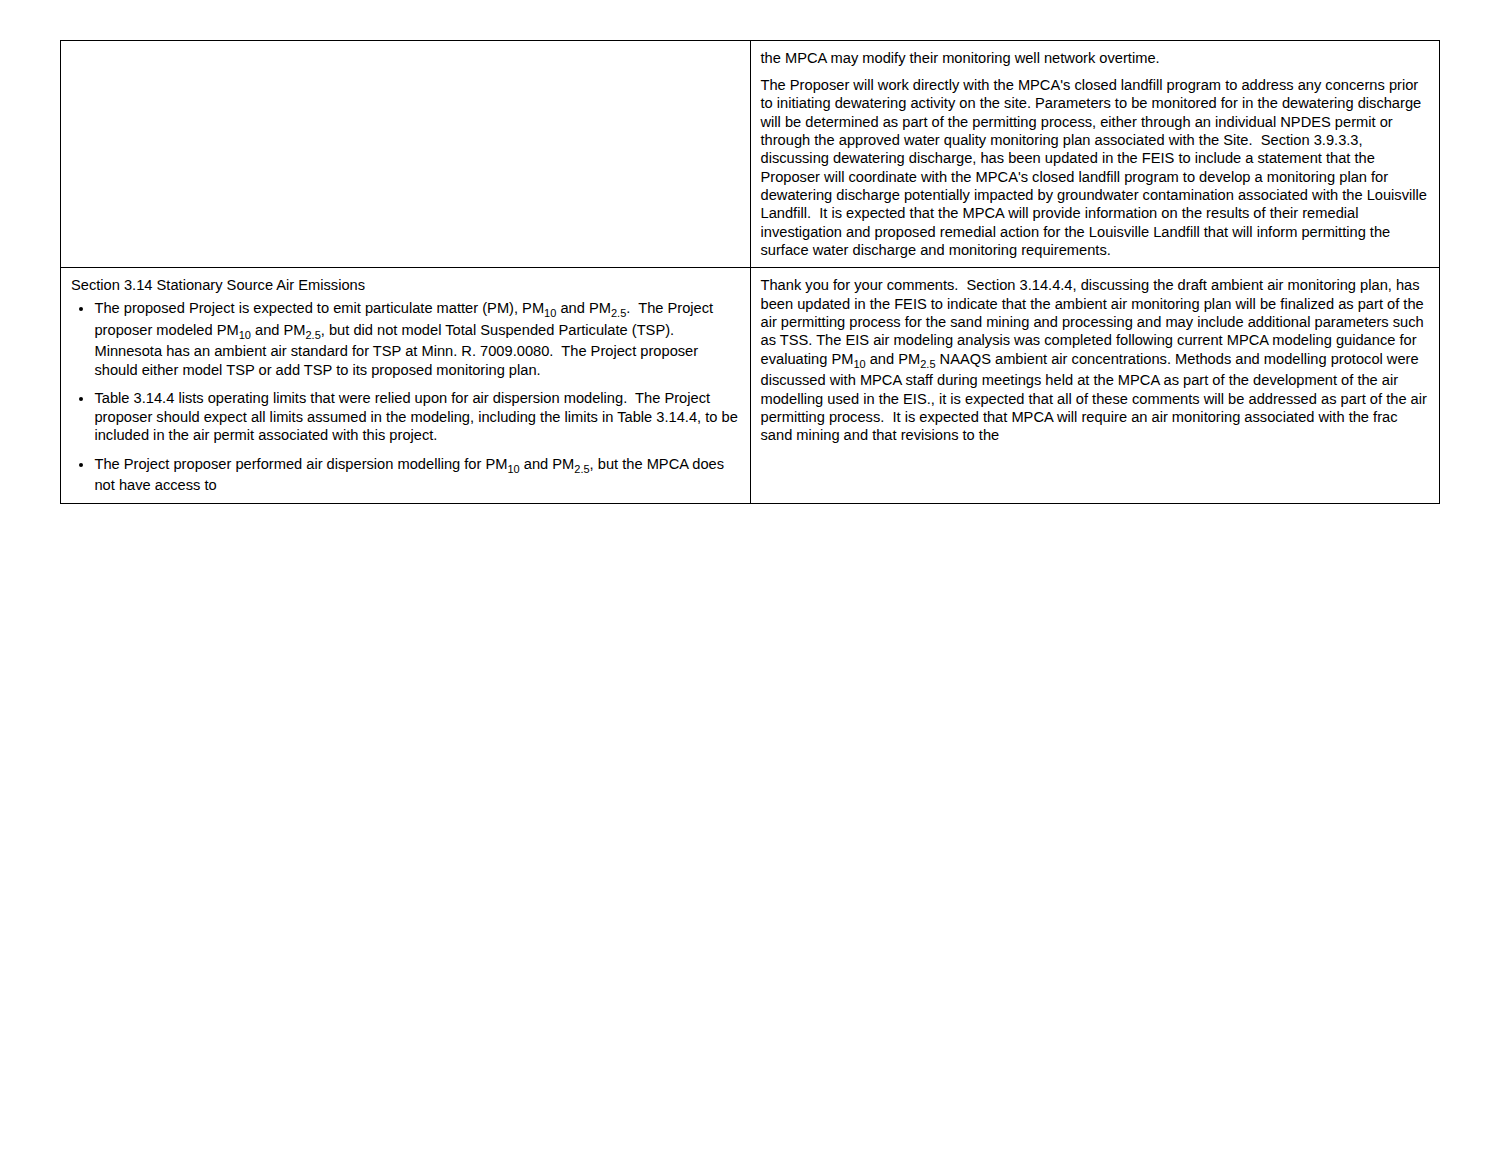| | the MPCA may modify their monitoring well network overtime. The Proposer will work directly with the MPCA's closed landfill program to address any concerns prior to initiating dewatering activity on the site. Parameters to be monitored for in the dewatering discharge will be determined as part of the permitting process, either through an individual NPDES permit or through the approved water quality monitoring plan associated with the Site. Section 3.9.3.3, discussing dewatering discharge, has been updated in the FEIS to include a statement that the Proposer will coordinate with the MPCA's closed landfill program to develop a monitoring plan for dewatering discharge potentially impacted by groundwater contamination associated with the Louisville Landfill. It is expected that the MPCA will provide information on the results of their remedial investigation and proposed remedial action for the Louisville Landfill that will inform permitting the surface water discharge and monitoring requirements. |
| Section 3.14 Stationary Source Air Emissions The proposed Project is expected to emit particulate matter (PM), PM 10 and PM 2.5 . The Project proposer modeled PM 10 and PM 2.5 , but did not model Total Suspended Particulate (TSP). Minnesota has an ambient air standard for TSP at Minn. R. 7009.0080. The Project proposer should either model TSP or add TSP to its proposed monitoring plan. Table 3.14.4 lists operating limits that were relied upon for air dispersion modeling. The Project proposer should expect all limits assumed in the modeling, including the limits in Table 3.14.4, to be included in the air permit associated with this project. The Project proposer performed air dispersion modelling for PM 10 and PM 2.5 , but the MPCA does not have access to | Thank you for your comments. Section 3.14.4.4, discussing the draft ambient air monitoring plan, has been updated in the FEIS to indicate that the ambient air monitoring plan will be finalized as part of the air permitting process for the sand mining and processing and may include additional parameters such as TSS. The EIS air modeling analysis was completed following current MPCA modeling guidance for evaluating PM 10 and PM 2.5 NAAQS ambient air concentrations. Methods and modelling protocol were discussed with MPCA staff during meetings held at the MPCA as part of the development of the air modelling used in the EIS., it is expected that all of these comments will be addressed as part of the air permitting process. It is expected that MPCA will require an air monitoring associated with the frac sand mining and that revisions to the |